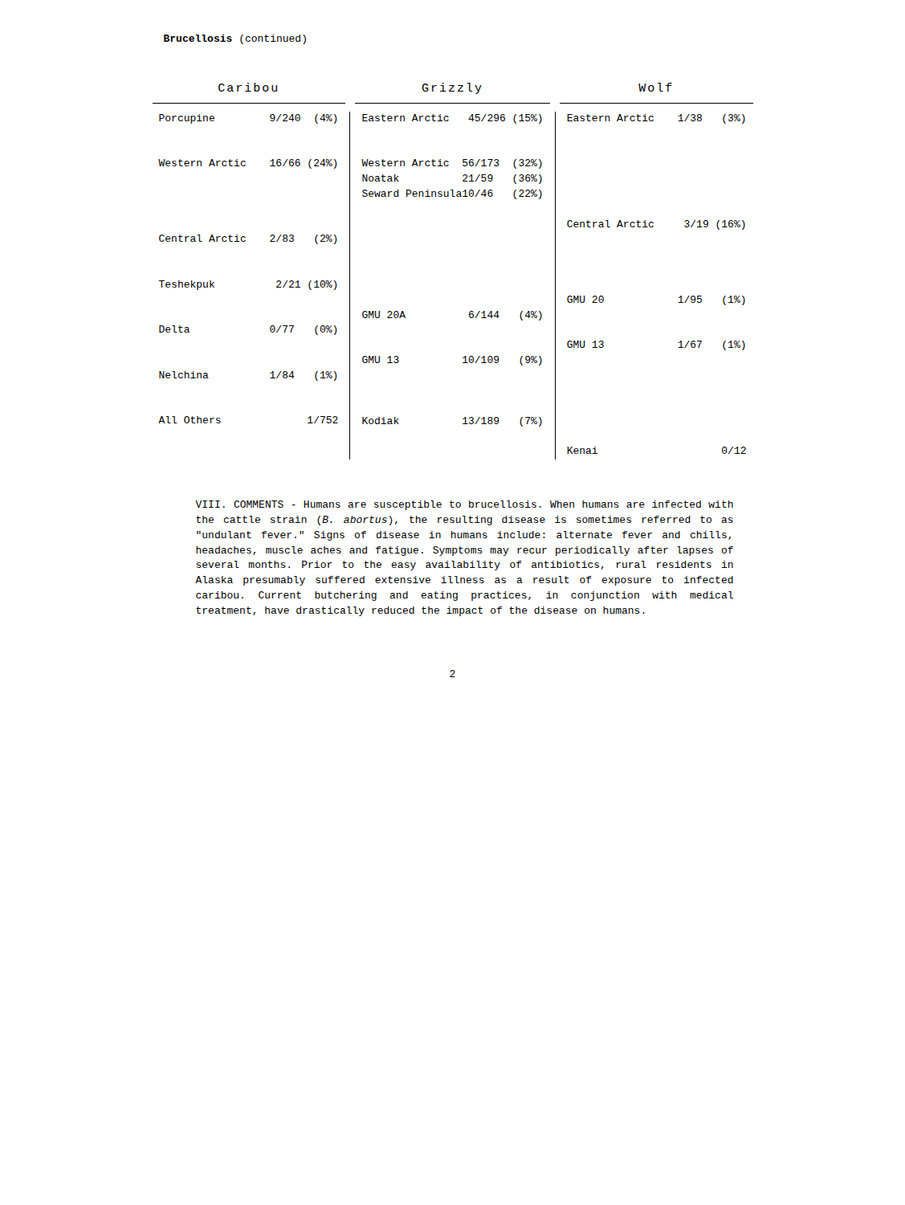Brucellosis (continued)
| Caribou | Grizzly | Wolf |
| --- | --- | --- |
| Porcupine 9/240 (4%) Western Arctic 16/66 (24%) Central Arctic 2/83 (2%) Teshekpuk 2/21 (10%) Delta 0/77 (0%) Nelchina 1/84 (1%) All Others 1/752 | Eastern Arctic 45/296 (15%) Western Arctic 56/173 (32%) Noatak 21/59 (36%) Seward Peninsula 10/46 (22%) GMU 20A 6/144 (4%) GMU 13 10/109 (9%) Kodiak 13/189 (7%) | Eastern Arctic 1/38 (3%) Central Arctic 3/19 (16%) GMU 20 1/95 (1%) GMU 13 1/67 (1%) Kenai 0/12 |
VIII. COMMENTS - Humans are susceptible to brucellosis. When humans are infected with the cattle strain (B. abortus), the resulting disease is sometimes referred to as "undulant fever." Signs of disease in humans include: alternate fever and chills, headaches, muscle aches and fatigue. Symptoms may recur periodically after lapses of several months. Prior to the easy availability of antibiotics, rural residents in Alaska presumably suffered extensive illness as a result of exposure to infected caribou. Current butchering and eating practices, in conjunction with medical treatment, have drastically reduced the impact of the disease on humans.
2